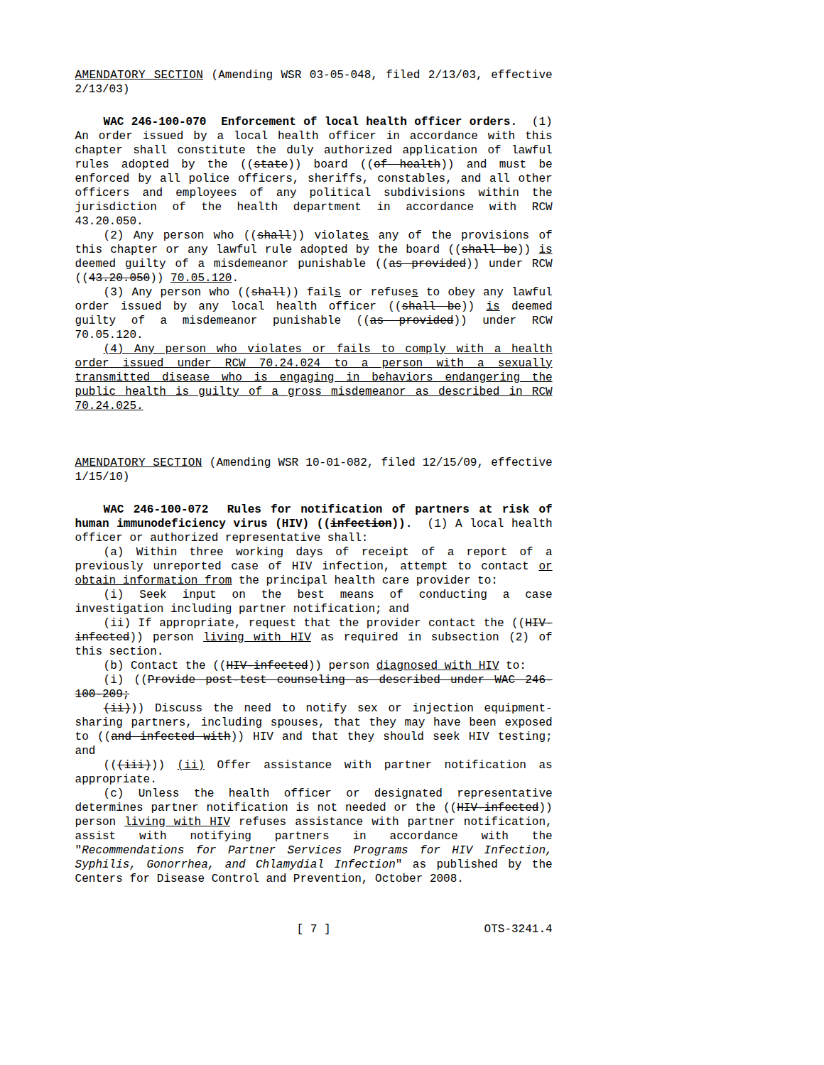AMENDATORY SECTION (Amending WSR 03-05-048, filed 2/13/03, effective 2/13/03)
WAC 246-100-070 Enforcement of local health officer orders. (1) An order issued by a local health officer in accordance with this chapter shall constitute the duly authorized application of lawful rules adopted by the ((state)) board ((of health)) and must be enforced by all police officers, sheriffs, constables, and all other officers and employees of any political subdivisions within the jurisdiction of the health department in accordance with RCW 43.20.050.
(2) Any person who ((shall)) violates any of the provisions of this chapter or any lawful rule adopted by the board ((shall be)) is deemed guilty of a misdemeanor punishable ((as provided)) under RCW ((43.20.050)) 70.05.120.
(3) Any person who ((shall)) fails or refuses to obey any lawful order issued by any local health officer ((shall be)) is deemed guilty of a misdemeanor punishable ((as provided)) under RCW 70.05.120.
(4) Any person who violates or fails to comply with a health order issued under RCW 70.24.024 to a person with a sexually transmitted disease who is engaging in behaviors endangering the public health is guilty of a gross misdemeanor as described in RCW 70.24.025.
AMENDATORY SECTION (Amending WSR 10-01-082, filed 12/15/09, effective 1/15/10)
WAC 246-100-072 Rules for notification of partners at risk of human immunodeficiency virus (HIV) ((infection)). (1) A local health officer or authorized representative shall:
(a) Within three working days of receipt of a report of a previously unreported case of HIV infection, attempt to contact or obtain information from the principal health care provider to:
(i) Seek input on the best means of conducting a case investigation including partner notification; and
(ii) If appropriate, request that the provider contact the ((HIV-infected)) person living with HIV as required in subsection (2) of this section.
(b) Contact the ((HIV-infected)) person diagnosed with HIV to:
(i) ((Provide post-test counseling as described under WAC 246-100-209;
(ii))) Discuss the need to notify sex or injection equipment-sharing partners, including spouses, that they may have been exposed to ((and infected with)) HIV and that they should seek HIV testing; and
(((iii))) (ii) Offer assistance with partner notification as appropriate.
(c) Unless the health officer or designated representative determines partner notification is not needed or the ((HIV-infected)) person living with HIV refuses assistance with partner notification, assist with notifying partners in accordance with the "Recommendations for Partner Services Programs for HIV Infection, Syphilis, Gonorrhea, and Chlamydial Infection" as published by the Centers for Disease Control and Prevention, October 2008.
[ 7 ]
OTS-3241.4